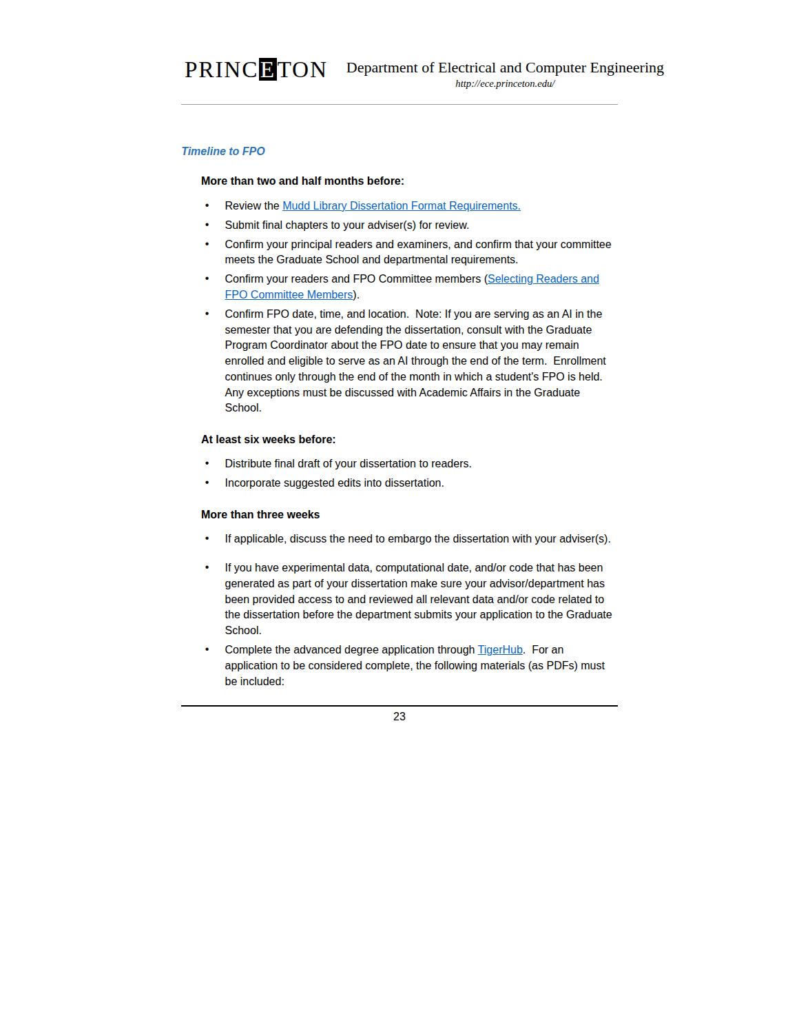PRINCETON
Department of Electrical and Computer Engineering
http://ece.princeton.edu/
Timeline to FPO
More than two and half months before:
Review the Mudd Library Dissertation Format Requirements.
Submit final chapters to your adviser(s) for review.
Confirm your principal readers and examiners, and confirm that your committee meets the Graduate School and departmental requirements.
Confirm your readers and FPO Committee members (Selecting Readers and FPO Committee Members).
Confirm FPO date, time, and location. Note: If you are serving as an AI in the semester that you are defending the dissertation, consult with the Graduate Program Coordinator about the FPO date to ensure that you may remain enrolled and eligible to serve as an AI through the end of the term. Enrollment continues only through the end of the month in which a student's FPO is held. Any exceptions must be discussed with Academic Affairs in the Graduate School.
At least six weeks before:
Distribute final draft of your dissertation to readers.
Incorporate suggested edits into dissertation.
More than three weeks
If applicable, discuss the need to embargo the dissertation with your adviser(s).
If you have experimental data, computational date, and/or code that has been generated as part of your dissertation make sure your advisor/department has been provided access to and reviewed all relevant data and/or code related to the dissertation before the department submits your application to the Graduate School.
Complete the advanced degree application through TigerHub. For an application to be considered complete, the following materials (as PDFs) must be included:
23